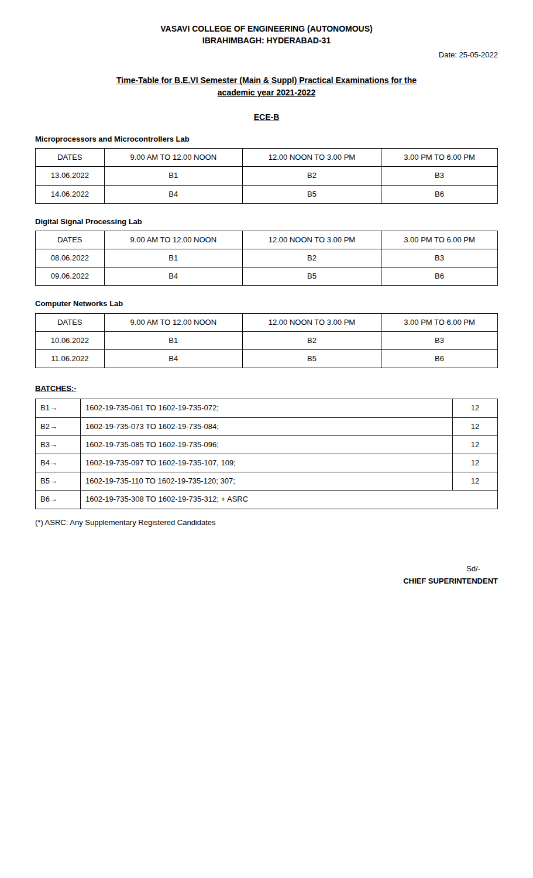VASAVI COLLEGE OF ENGINEERING (AUTONOMOUS)
IBRAHIMBAGH: HYDERABAD-31
Date: 25-05-2022
Time-Table for B.E.VI Semester (Main & Suppl) Practical Examinations for the academic year 2021-2022
ECE-B
Microprocessors and Microcontrollers Lab
| DATES | 9.00 AM TO 12.00 NOON | 12.00 NOON TO 3.00 PM | 3.00 PM TO 6.00 PM |
| --- | --- | --- | --- |
| 13.06.2022 | B1 | B2 | B3 |
| 14.06.2022 | B4 | B5 | B6 |
Digital Signal Processing Lab
| DATES | 9.00 AM TO 12.00 NOON | 12.00 NOON TO 3.00 PM | 3.00 PM TO 6.00 PM |
| --- | --- | --- | --- |
| 08.06.2022 | B1 | B2 | B3 |
| 09.06.2022 | B4 | B5 | B6 |
Computer Networks Lab
| DATES | 9.00 AM TO 12.00 NOON | 12.00 NOON TO 3.00 PM | 3.00 PM TO 6.00 PM |
| --- | --- | --- | --- |
| 10.06.2022 | B1 | B2 | B3 |
| 11.06.2022 | B4 | B5 | B6 |
BATCHES:-
| B1→ | 1602-19-735-061 TO 1602-19-735-072; | 12 |
| B2→ | 1602-19-735-073 TO 1602-19-735-084; | 12 |
| B3→ | 1602-19-735-085 TO 1602-19-735-096; | 12 |
| B4→ | 1602-19-735-097 TO 1602-19-735-107, 109; | 12 |
| B5→ | 1602-19-735-110 TO 1602-19-735-120; 307; | 12 |
| B6→ | 1602-19-735-308 TO 1602-19-735-312; + ASRC |
(*) ASRC: Any Supplementary Registered Candidates
Sd/-
CHIEF SUPERINTENDENT